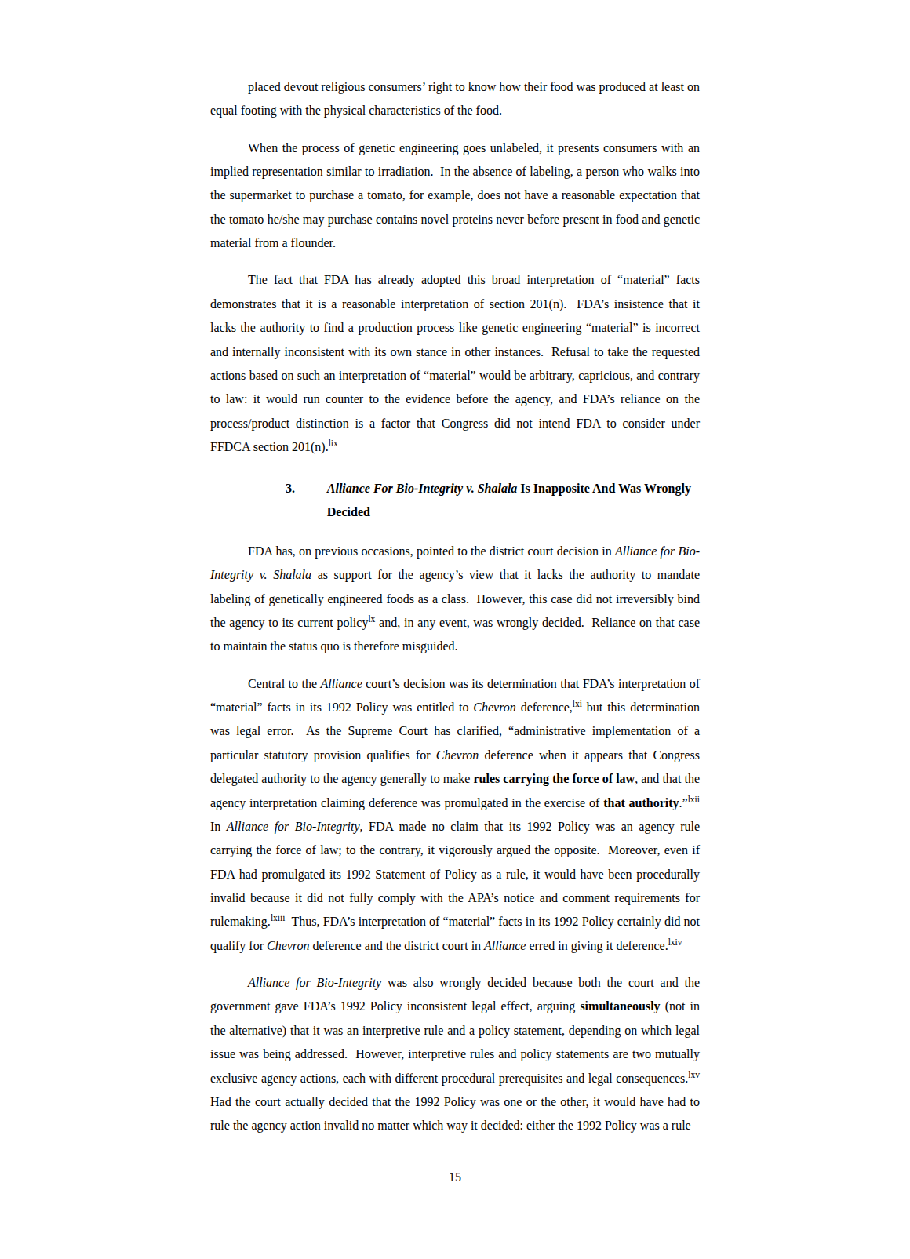placed devout religious consumers’ right to know how their food was produced at least on equal footing with the physical characteristics of the food.
When the process of genetic engineering goes unlabeled, it presents consumers with an implied representation similar to irradiation. In the absence of labeling, a person who walks into the supermarket to purchase a tomato, for example, does not have a reasonable expectation that the tomato he/she may purchase contains novel proteins never before present in food and genetic material from a flounder.
The fact that FDA has already adopted this broad interpretation of “material” facts demonstrates that it is a reasonable interpretation of section 201(n). FDA’s insistence that it lacks the authority to find a production process like genetic engineering “material” is incorrect and internally inconsistent with its own stance in other instances. Refusal to take the requested actions based on such an interpretation of “material” would be arbitrary, capricious, and contrary to law: it would run counter to the evidence before the agency, and FDA’s reliance on the process/product distinction is a factor that Congress did not intend FDA to consider under FFDCA section 201(n).lix
3. Alliance For Bio-Integrity v. Shalala Is Inapposite And Was Wrongly Decided
FDA has, on previous occasions, pointed to the district court decision in Alliance for Bio-Integrity v. Shalala as support for the agency’s view that it lacks the authority to mandate labeling of genetically engineered foods as a class. However, this case did not irreversibly bind the agency to its current policylx and, in any event, was wrongly decided. Reliance on that case to maintain the status quo is therefore misguided.
Central to the Alliance court’s decision was its determination that FDA’s interpretation of “material” facts in its 1992 Policy was entitled to Chevron deference,lxi but this determination was legal error. As the Supreme Court has clarified, “administrative implementation of a particular statutory provision qualifies for Chevron deference when it appears that Congress delegated authority to the agency generally to make rules carrying the force of law, and that the agency interpretation claiming deference was promulgated in the exercise of that authority.”lxii In Alliance for Bio-Integrity, FDA made no claim that its 1992 Policy was an agency rule carrying the force of law; to the contrary, it vigorously argued the opposite. Moreover, even if FDA had promulgated its 1992 Statement of Policy as a rule, it would have been procedurally invalid because it did not fully comply with the APA’s notice and comment requirements for rulemaking.lxiii Thus, FDA’s interpretation of “material” facts in its 1992 Policy certainly did not qualify for Chevron deference and the district court in Alliance erred in giving it deference.lxiv
Alliance for Bio-Integrity was also wrongly decided because both the court and the government gave FDA’s 1992 Policy inconsistent legal effect, arguing simultaneously (not in the alternative) that it was an interpretive rule and a policy statement, depending on which legal issue was being addressed. However, interpretive rules and policy statements are two mutually exclusive agency actions, each with different procedural prerequisites and legal consequences.lxv Had the court actually decided that the 1992 Policy was one or the other, it would have had to rule the agency action invalid no matter which way it decided: either the 1992 Policy was a rule
15